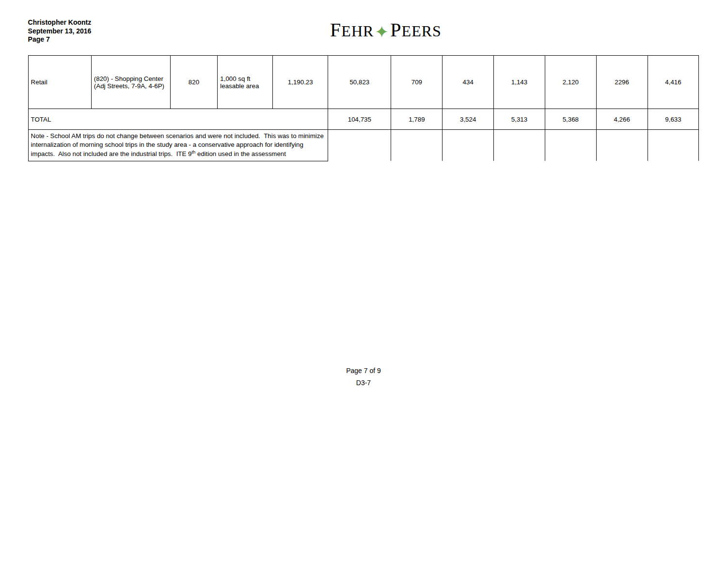Christopher Koontz
September 13, 2016
Page 7
FEHR✦PEERS
| Retail | (820) - Shopping Center (Adj Streets, 7-9A, 4-6P) | 820 | 1,000 sq ft leasable area | 1,190.23 | 50,823 | 709 | 434 | 1,143 | 2,120 | 2296 | 4,416 |
| TOTAL | 104,735 | 1,789 | 3,524 | 5,313 | 5,368 | 4,266 | 9,633 |
| Note - School AM trips do not change between scenarios and were not included. This was to minimize internalization of morning school trips in the study area - a conservative approach for identifying impacts. Also not included are the industrial trips. ITE 9 th edition used in the assessment | | | | | | | |
Page 7 of 9
D3-7